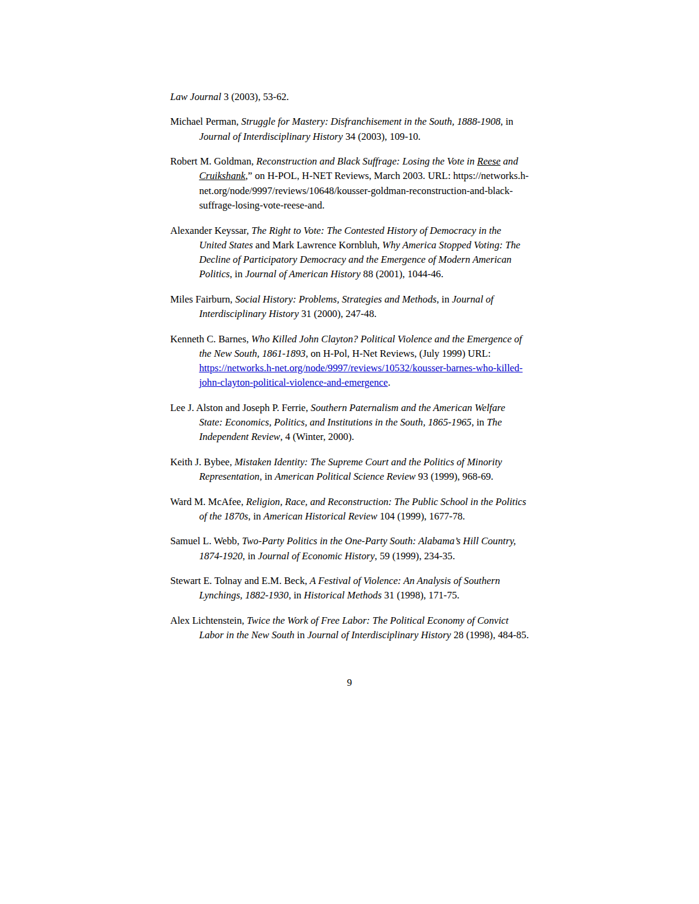Law Journal 3 (2003), 53-62.
Michael Perman, Struggle for Mastery: Disfranchisement in the South, 1888-1908, in Journal of Interdisciplinary History 34 (2003), 109-10.
Robert M. Goldman, Reconstruction and Black Suffrage: Losing the Vote in Reese and Cruikshank,” on H-POL, H-NET Reviews, March 2003. URL: https://networks.h-net.org/node/9997/reviews/10648/kousser-goldman-reconstruction-and-black-suffrage-losing-vote-reese-and.
Alexander Keyssar, The Right to Vote: The Contested History of Democracy in the United States and Mark Lawrence Kornbluh, Why America Stopped Voting: The Decline of Participatory Democracy and the Emergence of Modern American Politics, in Journal of American History 88 (2001), 1044-46.
Miles Fairburn, Social History: Problems, Strategies and Methods, in Journal of Interdisciplinary History 31 (2000), 247-48.
Kenneth C. Barnes, Who Killed John Clayton? Political Violence and the Emergence of the New South, 1861-1893, on H-Pol, H-Net Reviews, (July 1999) URL: https://networks.h-net.org/node/9997/reviews/10532/kousser-barnes-who-killed-john-clayton-political-violence-and-emergence.
Lee J. Alston and Joseph P. Ferrie, Southern Paternalism and the American Welfare State: Economics, Politics, and Institutions in the South, 1865-1965, in The Independent Review, 4 (Winter, 2000).
Keith J. Bybee, Mistaken Identity: The Supreme Court and the Politics of Minority Representation, in American Political Science Review 93 (1999), 968-69.
Ward M. McAfee, Religion, Race, and Reconstruction: The Public School in the Politics of the 1870s, in American Historical Review 104 (1999), 1677-78.
Samuel L. Webb, Two-Party Politics in the One-Party South: Alabama’s Hill Country, 1874-1920, in Journal of Economic History, 59 (1999), 234-35.
Stewart E. Tolnay and E.M. Beck, A Festival of Violence: An Analysis of Southern Lynchings, 1882-1930, in Historical Methods 31 (1998), 171-75.
Alex Lichtenstein, Twice the Work of Free Labor: The Political Economy of Convict Labor in the New South in Journal of Interdisciplinary History 28 (1998), 484-85.
9